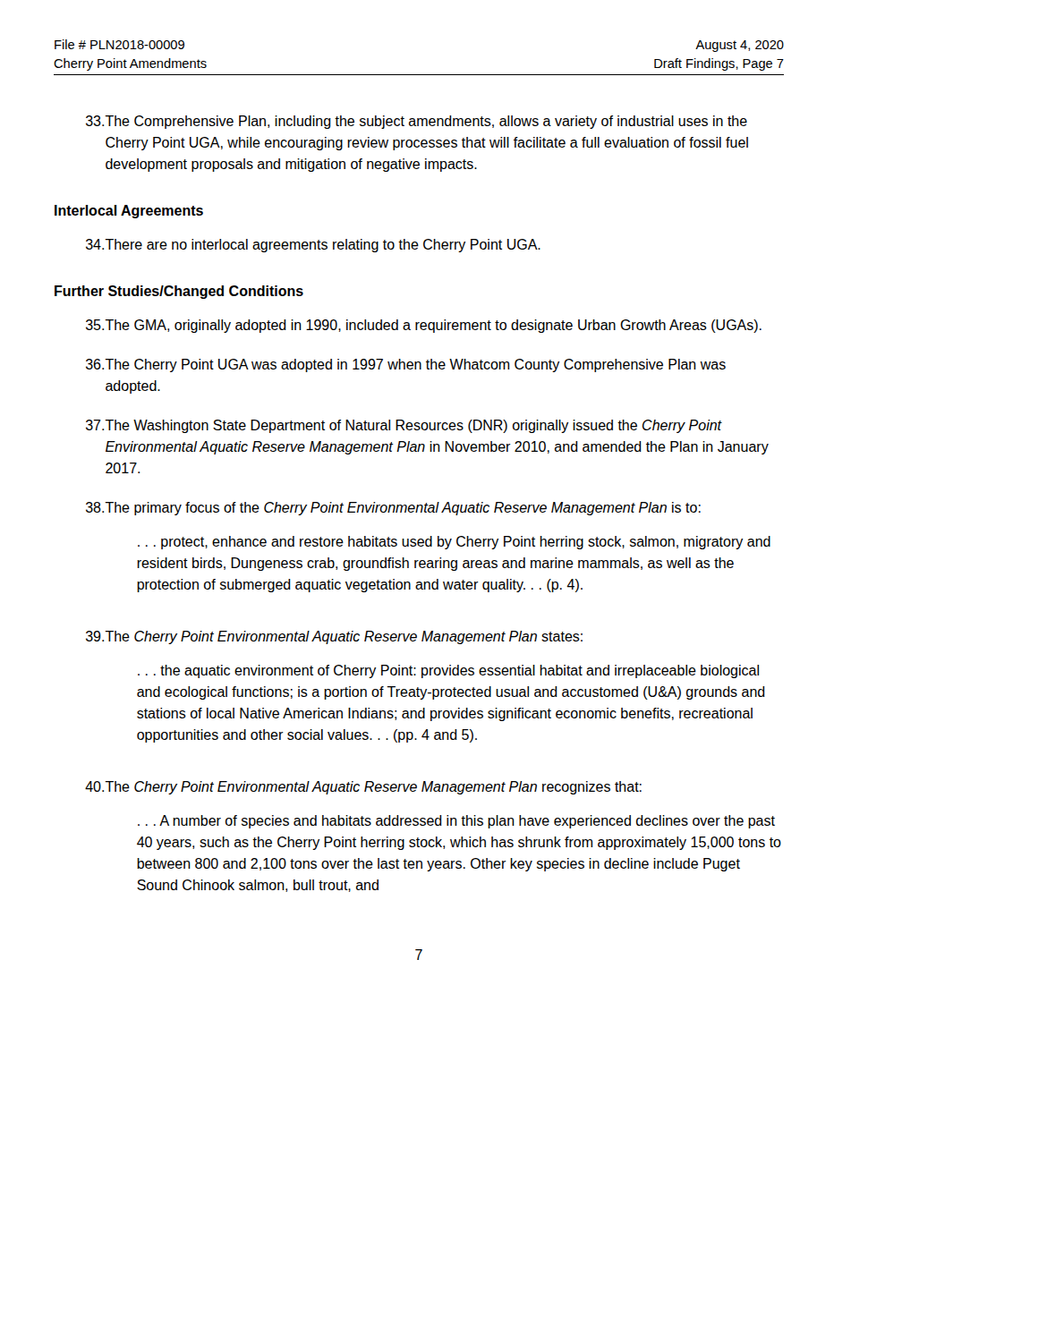File # PLN2018-00009
Cherry Point Amendments
August 4, 2020
Draft Findings, Page 7
33.
The Comprehensive Plan, including the subject amendments, allows a variety of industrial uses in the Cherry Point UGA, while encouraging review processes that will facilitate a full evaluation of fossil fuel development proposals and mitigation of negative impacts.
Interlocal Agreements
34.
There are no interlocal agreements relating to the Cherry Point UGA.
Further Studies/Changed Conditions
35.
The GMA, originally adopted in 1990, included a requirement to designate Urban Growth Areas (UGAs).
36.
The Cherry Point UGA was adopted in 1997 when the Whatcom County Comprehensive Plan was adopted.
37.
The Washington State Department of Natural Resources (DNR) originally issued the Cherry Point Environmental Aquatic Reserve Management Plan in November 2010, and amended the Plan in January 2017.
38.
The primary focus of the Cherry Point Environmental Aquatic Reserve Management Plan is to:
. . . protect, enhance and restore habitats used by Cherry Point herring stock, salmon, migratory and resident birds, Dungeness crab, groundfish rearing areas and marine mammals, as well as the protection of submerged aquatic vegetation and water quality. . . (p. 4).
39.
The Cherry Point Environmental Aquatic Reserve Management Plan states:
. . . the aquatic environment of Cherry Point: provides essential habitat and irreplaceable biological and ecological functions; is a portion of Treaty-protected usual and accustomed (U&A) grounds and stations of local Native American Indians; and provides significant economic benefits, recreational opportunities and other social values. . . (pp. 4 and 5).
40.
The Cherry Point Environmental Aquatic Reserve Management Plan recognizes that:
. . . A number of species and habitats addressed in this plan have experienced declines over the past 40 years, such as the Cherry Point herring stock, which has shrunk from approximately 15,000 tons to between 800 and 2,100 tons over the last ten years. Other key species in decline include Puget Sound Chinook salmon, bull trout, and
7